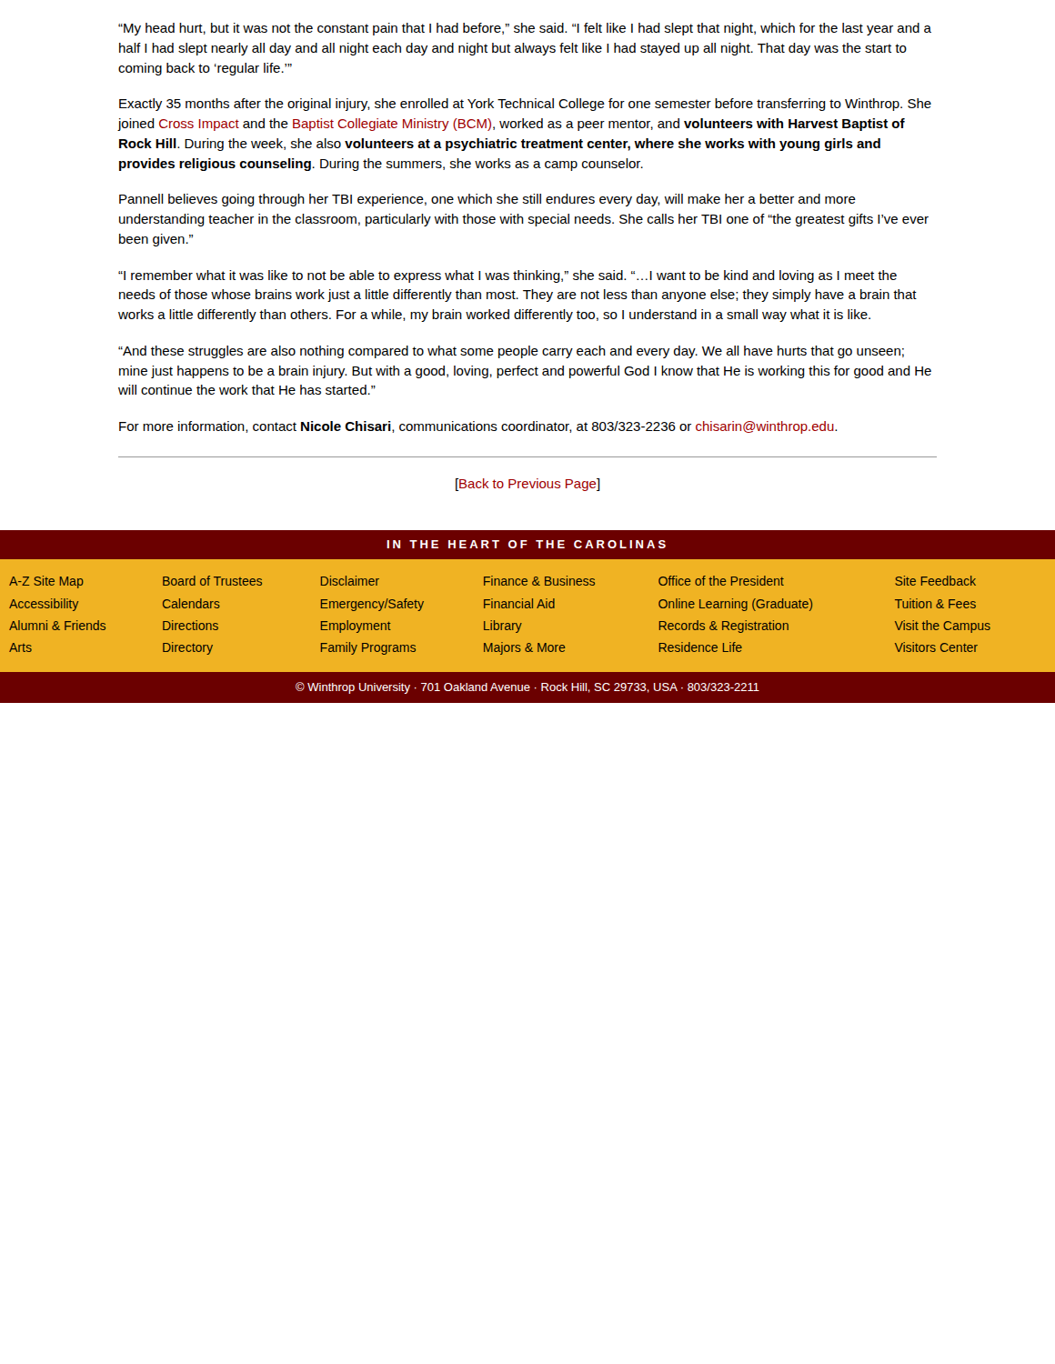“My head hurt, but it was not the constant pain that I had before,” she said. “I felt like I had slept that night, which for the last year and a half I had slept nearly all day and all night each day and night but always felt like I had stayed up all night. That day was the start to coming back to ‘regular life.’”
Exactly 35 months after the original injury, she enrolled at York Technical College for one semester before transferring to Winthrop. She joined Cross Impact and the Baptist Collegiate Ministry (BCM), worked as a peer mentor, and volunteers with Harvest Baptist of Rock Hill. During the week, she also volunteers at a psychiatric treatment center, where she works with young girls and provides religious counseling. During the summers, she works as a camp counselor.
Pannell believes going through her TBI experience, one which she still endures every day, will make her a better and more understanding teacher in the classroom, particularly with those with special needs. She calls her TBI one of “the greatest gifts I’ve ever been given.”
“I remember what it was like to not be able to express what I was thinking,” she said. “…I want to be kind and loving as I meet the needs of those whose brains work just a little differently than most. They are not less than anyone else; they simply have a brain that works a little differently than others. For a while, my brain worked differently too, so I understand in a small way what it is like.
“And these struggles are also nothing compared to what some people carry each and every day. We all have hurts that go unseen; mine just happens to be a brain injury. But with a good, loving, perfect and powerful God I know that He is working this for good and He will continue the work that He has started.”
For more information, contact Nicole Chisari, communications coordinator, at 803/323-2236 or chisarin@winthrop.edu.
[Back to Previous Page]
IN THE HEART OF THE CAROLINAS
| A-Z Site Map | Board of Trustees | Disclaimer | Finance & Business | Office of the President | Site Feedback |
| Accessibility | Calendars | Emergency/Safety | Financial Aid | Online Learning (Graduate) | Tuition & Fees |
| Alumni & Friends | Directions | Employment | Library | Records & Registration | Visit the Campus |
| Arts | Directory | Family Programs | Majors & More | Residence Life | Visitors Center |
© Winthrop University · 701 Oakland Avenue · Rock Hill, SC 29733, USA · 803/323-2211